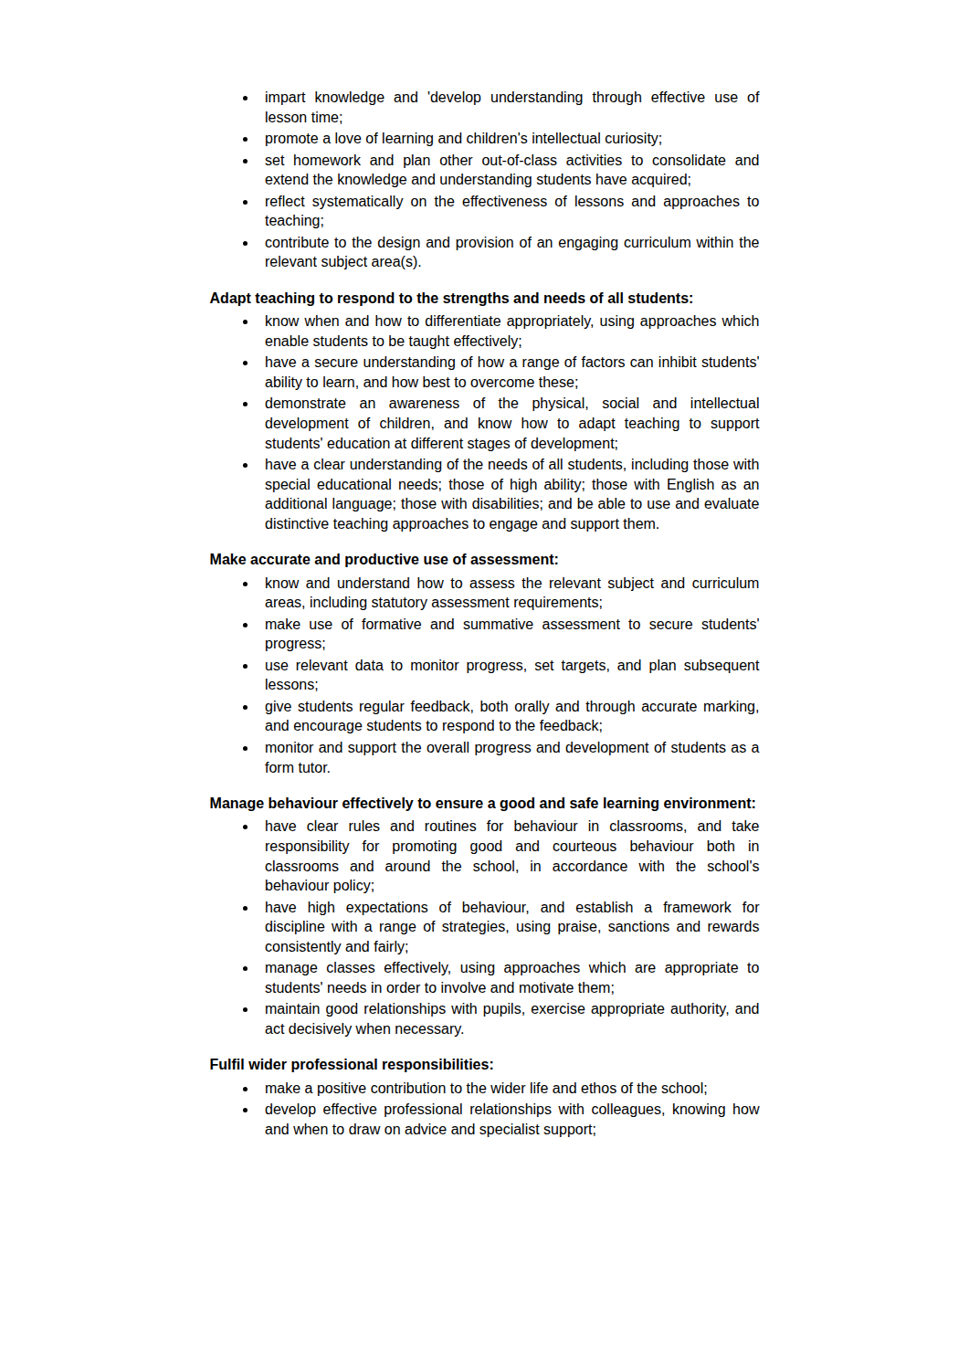impart knowledge and 'develop understanding through effective use of lesson time;
promote a love of learning and children's intellectual curiosity;
set homework and plan other out-of-class activities to consolidate and extend the knowledge and understanding students have acquired;
reflect systematically on the effectiveness of lessons and approaches to teaching;
contribute to the design and provision of an engaging curriculum within the relevant subject area(s).
Adapt teaching to respond to the strengths and needs of all students:
know when and how to differentiate appropriately, using approaches which enable students to be taught effectively;
have a secure understanding of how a range of factors can inhibit students' ability to learn, and how best to overcome these;
demonstrate an awareness of the physical, social and intellectual development of children, and know how to adapt teaching to support students' education at different stages of development;
have a clear understanding of the needs of all students, including those with special educational needs; those of high ability; those with English as an additional language; those with disabilities; and be able to use and evaluate distinctive teaching approaches to engage and support them.
Make accurate and productive use of assessment:
know and understand how to assess the relevant subject and curriculum areas, including statutory assessment requirements;
make use of formative and summative assessment to secure students' progress;
use relevant data to monitor progress, set targets, and plan subsequent lessons;
give students regular feedback, both orally and through accurate marking, and encourage students to respond to the feedback;
monitor and support the overall progress and development of students as a form tutor.
Manage behaviour effectively to ensure a good and safe learning environment:
have clear rules and routines for behaviour in classrooms, and take responsibility for promoting good and courteous behaviour both in classrooms and around the school, in accordance with the school's behaviour policy;
have high expectations of behaviour, and establish a framework for discipline with a range of strategies, using praise, sanctions and rewards consistently and fairly;
manage classes effectively, using approaches which are appropriate to students' needs in order to involve and motivate them;
maintain good relationships with pupils, exercise appropriate authority, and act decisively when necessary.
Fulfil wider professional responsibilities:
make a positive contribution to the wider life and ethos of the school;
develop effective professional relationships with colleagues, knowing how and when to draw on advice and specialist support;